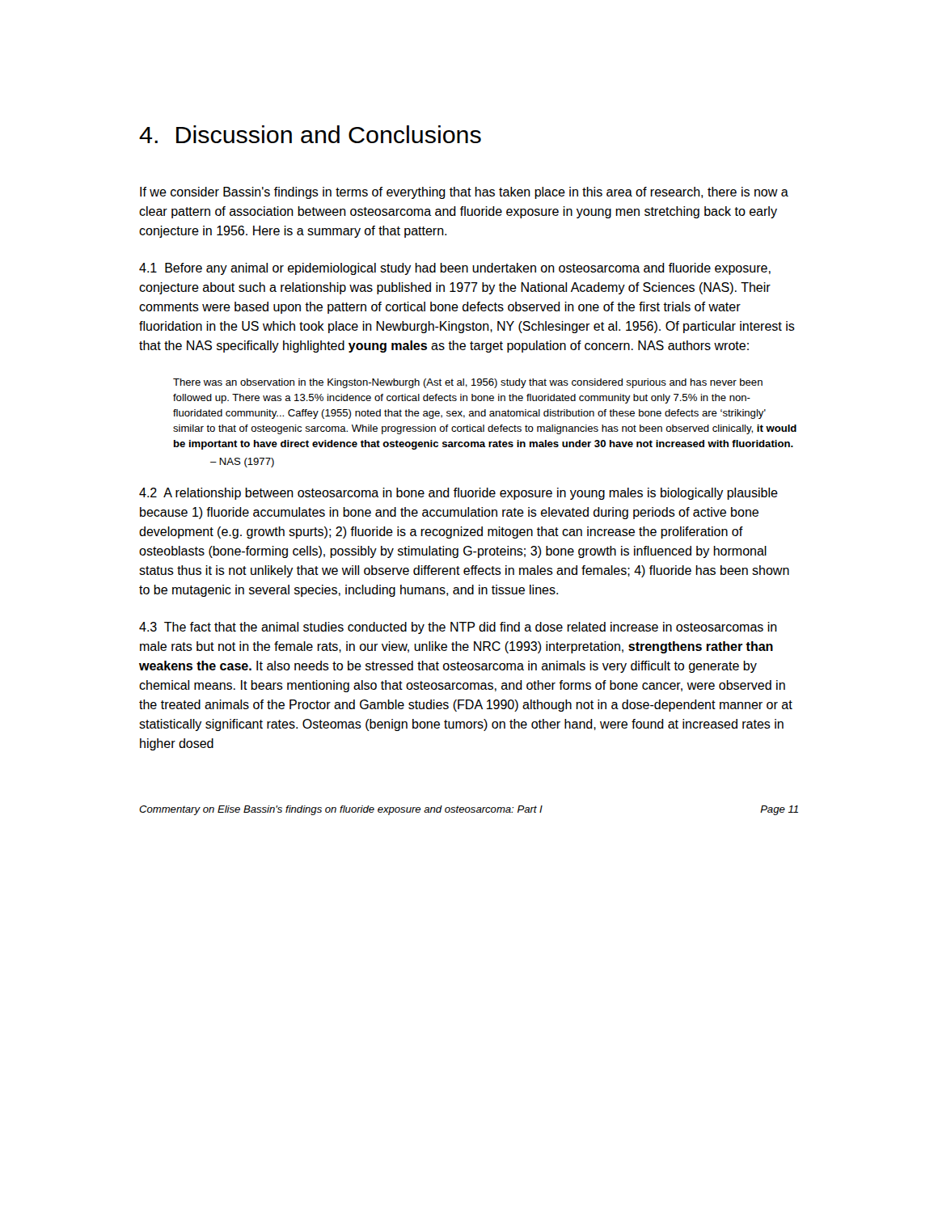4. Discussion and Conclusions
If we consider Bassin's findings in terms of everything that has taken place in this area of research, there is now a clear pattern of association between osteosarcoma and fluoride exposure in young men stretching back to early conjecture in 1956. Here is a summary of that pattern.
4.1 Before any animal or epidemiological study had been undertaken on osteosarcoma and fluoride exposure, conjecture about such a relationship was published in 1977 by the National Academy of Sciences (NAS). Their comments were based upon the pattern of cortical bone defects observed in one of the first trials of water fluoridation in the US which took place in Newburgh-Kingston, NY (Schlesinger et al. 1956). Of particular interest is that the NAS specifically highlighted young males as the target population of concern. NAS authors wrote:
There was an observation in the Kingston-Newburgh (Ast et al, 1956) study that was considered spurious and has never been followed up. There was a 13.5% incidence of cortical defects in bone in the fluoridated community but only 7.5% in the non-fluoridated community... Caffey (1955) noted that the age, sex, and anatomical distribution of these bone defects are ‘strikingly' similar to that of osteogenic sarcoma. While progression of cortical defects to malignancies has not been observed clinically, it would be important to have direct evidence that osteogenic sarcoma rates in males under 30 have not increased with fluoridation.
– NAS (1977)
4.2 A relationship between osteosarcoma in bone and fluoride exposure in young males is biologically plausible because 1) fluoride accumulates in bone and the accumulation rate is elevated during periods of active bone development (e.g. growth spurts); 2) fluoride is a recognized mitogen that can increase the proliferation of osteoblasts (bone-forming cells), possibly by stimulating G-proteins; 3) bone growth is influenced by hormonal status thus it is not unlikely that we will observe different effects in males and females; 4) fluoride has been shown to be mutagenic in several species, including humans, and in tissue lines.
4.3 The fact that the animal studies conducted by the NTP did find a dose related increase in osteosarcomas in male rats but not in the female rats, in our view, unlike the NRC (1993) interpretation, strengthens rather than weakens the case. It also needs to be stressed that osteosarcoma in animals is very difficult to generate by chemical means. It bears mentioning also that osteosarcomas, and other forms of bone cancer, were observed in the treated animals of the Proctor and Gamble studies (FDA 1990) although not in a dose-dependent manner or at statistically significant rates. Osteomas (benign bone tumors) on the other hand, were found at increased rates in higher dosed
Commentary on Elise Bassin's findings on fluoride exposure and osteosarcoma: Part I Page 11